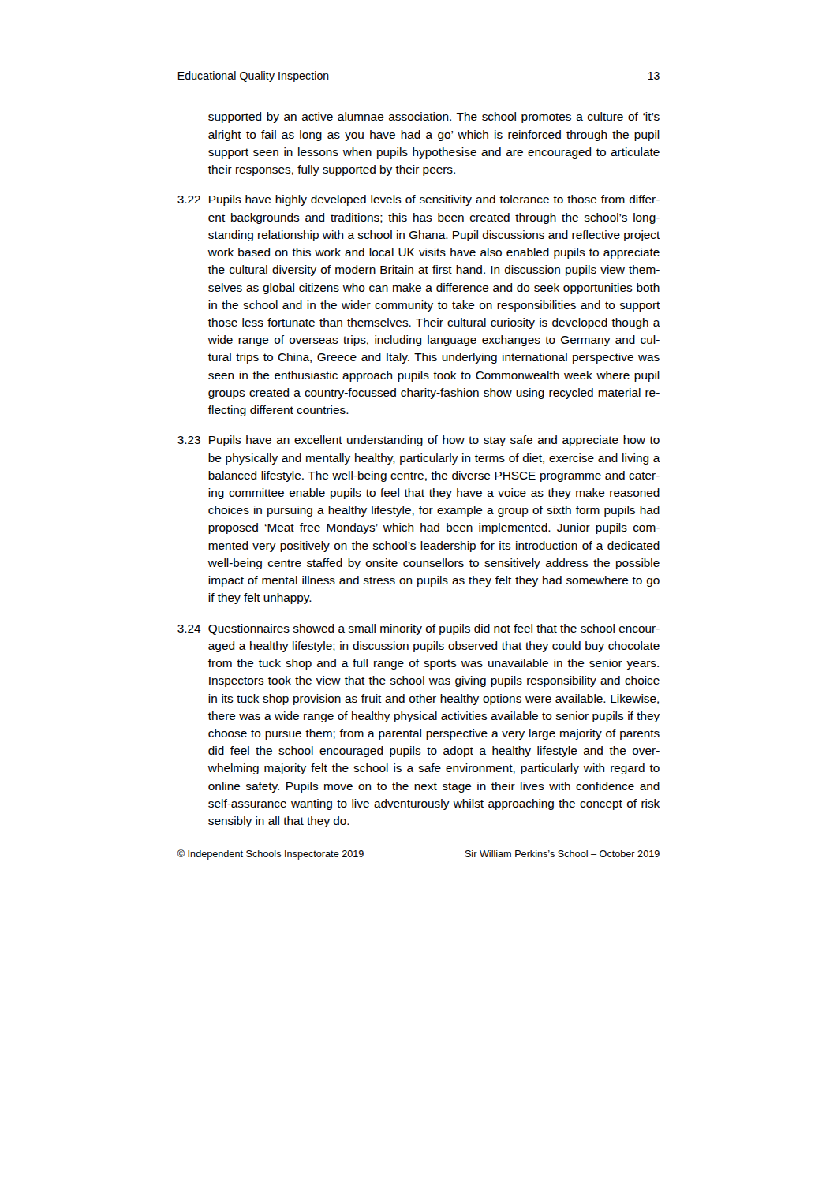Educational Quality Inspection 13
supported by an active alumnae association. The school promotes a culture of ‘it’s alright to fail as long as you have had a go’ which is reinforced through the pupil support seen in lessons when pupils hypothesise and are encouraged to articulate their responses, fully supported by their peers.
3.22
Pupils have highly developed levels of sensitivity and tolerance to those from different backgrounds and traditions; this has been created through the school’s long-standing relationship with a school in Ghana. Pupil discussions and reflective project work based on this work and local UK visits have also enabled pupils to appreciate the cultural diversity of modern Britain at first hand. In discussion pupils view themselves as global citizens who can make a difference and do seek opportunities both in the school and in the wider community to take on responsibilities and to support those less fortunate than themselves. Their cultural curiosity is developed though a wide range of overseas trips, including language exchanges to Germany and cultural trips to China, Greece and Italy. This underlying international perspective was seen in the enthusiastic approach pupils took to Commonwealth week where pupil groups created a country-focussed charity-fashion show using recycled material reflecting different countries.
3.23
Pupils have an excellent understanding of how to stay safe and appreciate how to be physically and mentally healthy, particularly in terms of diet, exercise and living a balanced lifestyle. The well-being centre, the diverse PHSCE programme and catering committee enable pupils to feel that they have a voice as they make reasoned choices in pursuing a healthy lifestyle, for example a group of sixth form pupils had proposed ‘Meat free Mondays’ which had been implemented. Junior pupils commented very positively on the school’s leadership for its introduction of a dedicated well-being centre staffed by onsite counsellors to sensitively address the possible impact of mental illness and stress on pupils as they felt they had somewhere to go if they felt unhappy.
3.24
Questionnaires showed a small minority of pupils did not feel that the school encouraged a healthy lifestyle; in discussion pupils observed that they could buy chocolate from the tuck shop and a full range of sports was unavailable in the senior years. Inspectors took the view that the school was giving pupils responsibility and choice in its tuck shop provision as fruit and other healthy options were available. Likewise, there was a wide range of healthy physical activities available to senior pupils if they choose to pursue them; from a parental perspective a very large majority of parents did feel the school encouraged pupils to adopt a healthy lifestyle and the overwhelming majority felt the school is a safe environment, particularly with regard to online safety. Pupils move on to the next stage in their lives with confidence and self-assurance wanting to live adventurously whilst approaching the concept of risk sensibly in all that they do.
© Independent Schools Inspectorate 2019 Sir William Perkins’s School – October 2019